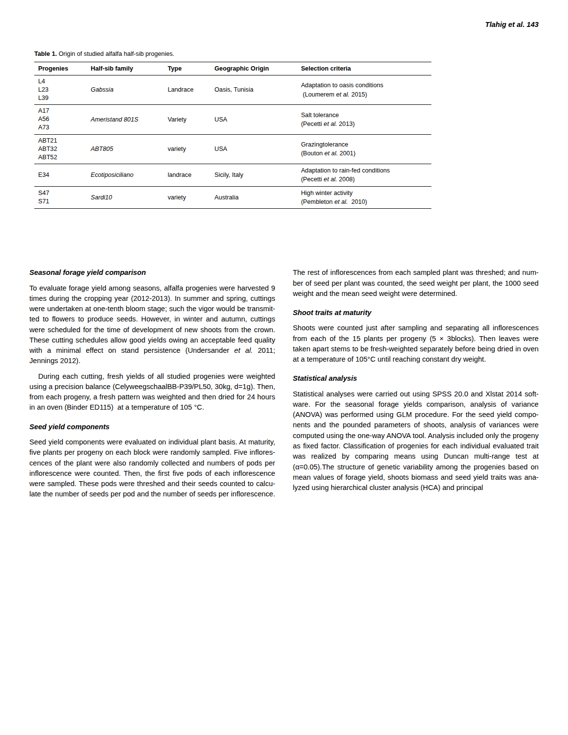Tlahig et al. 143
Table 1. Origin of studied alfalfa half-sib progenies.
| Progenies | Half-sib family | Type | Geographic Origin | Selection criteria |
| --- | --- | --- | --- | --- |
| L4 L23 L39 | Gabssia | Landrace | Oasis, Tunisia | Adaptation to oasis conditions (Loumerem et al. 2015) |
| A17 A56 A73 | Ameristand 801S | Variety | USA | Salt tolerance (Pecetti et al. 2013) |
| ABT21 ABT32 ABT52 | ABT805 | variety | USA | Grazingtolerance (Bouton et al. 2001) |
| E34 | Ecotiposiciliano | landrace | Sicily, Italy | Adaptation to rain-fed conditions (Pecetti et al. 2008) |
| S47 S71 | Sardi10 | variety | Australia | High winter activity (Pembleton et al. 2010) |
Seasonal forage yield comparison
To evaluate forage yield among seasons, alfalfa progenies were harvested 9 times during the cropping year (2012-2013). In summer and spring, cuttings were undertaken at one-tenth bloom stage; such the vigor would be transmitted to flowers to produce seeds. However, in winter and autumn, cuttings were scheduled for the time of development of new shoots from the crown. These cutting schedules allow good yields owing an acceptable feed quality with a minimal effect on stand persistence (Undersander et al. 2011; Jennings 2012).
During each cutting, fresh yields of all studied progenies were weighted using a precision balance (CelyweegschaalBB-P39/PL50, 30kg, d=1g). Then, from each progeny, a fresh pattern was weighted and then dried for 24 hours in an oven (Binder ED115) at a temperature of 105 °C.
Seed yield components
Seed yield components were evaluated on individual plant basis. At maturity, five plants per progeny on each block were randomly sampled. Five inflorescences of the plant were also randomly collected and numbers of pods per inflorescence were counted. Then, the first five pods of each inflorescence were sampled. These pods were threshed and their seeds counted to calculate the number of seeds per pod and the number of seeds per inflorescence. The rest of inflorescences from each sampled plant was threshed; and number of seed per plant was counted, the seed weight per plant, the 1000 seed weight and the mean seed weight were determined.
Shoot traits at maturity
Shoots were counted just after sampling and separating all inflorescences from each of the 15 plants per progeny (5 × 3blocks). Then leaves were taken apart stems to be fresh-weighted separately before being dried in oven at a temperature of 105°C until reaching constant dry weight.
Statistical analysis
Statistical analyses were carried out using SPSS 20.0 and Xlstat 2014 software. For the seasonal forage yields comparison, analysis of variance (ANOVA) was performed using GLM procedure. For the seed yield components and the pounded parameters of shoots, analysis of variances were computed using the one-way ANOVA tool. Analysis included only the progeny as fixed factor. Classification of progenies for each individual evaluated trait was realized by comparing means using Duncan multi-range test at (α=0.05).The structure of genetic variability among the progenies based on mean values of forage yield, shoots biomass and seed yield traits was analyzed using hierarchical cluster analysis (HCA) and principal